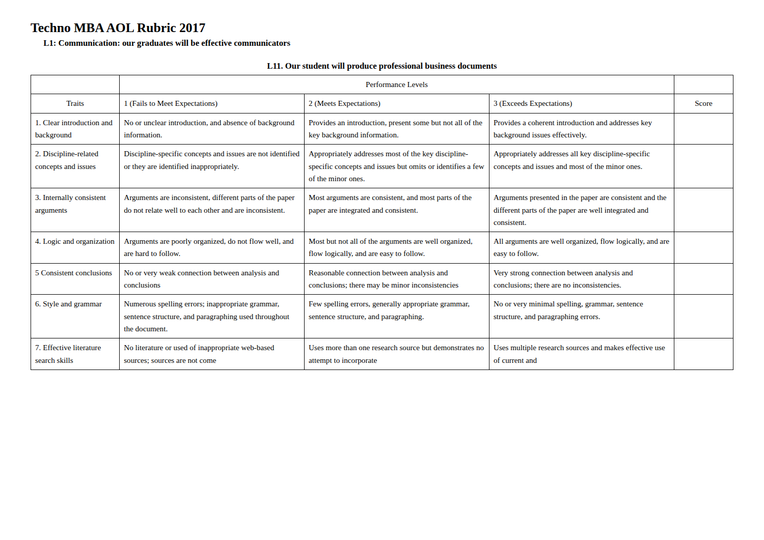Techno MBA AOL Rubric 2017
L1: Communication: our graduates will be effective communicators
L11. Our student will produce professional business documents
| | Performance Levels | |
| --- | --- | --- |
| Traits | 1 (Fails to Meet Expectations) | 2 (Meets Expectations) | 3 (Exceeds Expectations) | Score |
| 1. Clear introduction and background | No or unclear introduction, and absence of background information. | Provides an introduction, present some but not all of the key background information. | Provides a coherent introduction and addresses key background issues effectively. | |
| 2. Discipline-related concepts and issues | Discipline-specific concepts and issues are not identified or they are identified inappropriately. | Appropriately addresses most of the key discipline-specific concepts and issues but omits or identifies a few of the minor ones. | Appropriately addresses all key discipline-specific concepts and issues and most of the minor ones. | |
| 3. Internally consistent arguments | Arguments are inconsistent, different parts of the paper do not relate well to each other and are inconsistent. | Most arguments are consistent, and most parts of the paper are integrated and consistent. | Arguments presented in the paper are consistent and the different parts of the paper are well integrated and consistent. | |
| 4. Logic and organization | Arguments are poorly organized, do not flow well, and are hard to follow. | Most but not all of the arguments are well organized, flow logically, and are easy to follow. | All arguments are well organized, flow logically, and are easy to follow. | |
| 5 Consistent conclusions | No or very weak connection between analysis and conclusions | Reasonable connection between analysis and conclusions; there may be minor inconsistencies | Very strong connection between analysis and conclusions; there are no inconsistencies. | |
| 6. Style and grammar | Numerous spelling errors; inappropriate grammar, sentence structure, and paragraphing used throughout the document. | Few spelling errors, generally appropriate grammar, sentence structure, and paragraphing. | No or very minimal spelling, grammar, sentence structure, and paragraphing errors. | |
| 7. Effective literature search skills | No literature or used of inappropriate web-based sources; sources are not come | Uses more than one research source but demonstrates no attempt to incorporate | Uses multiple research sources and makes effective use of current and | |